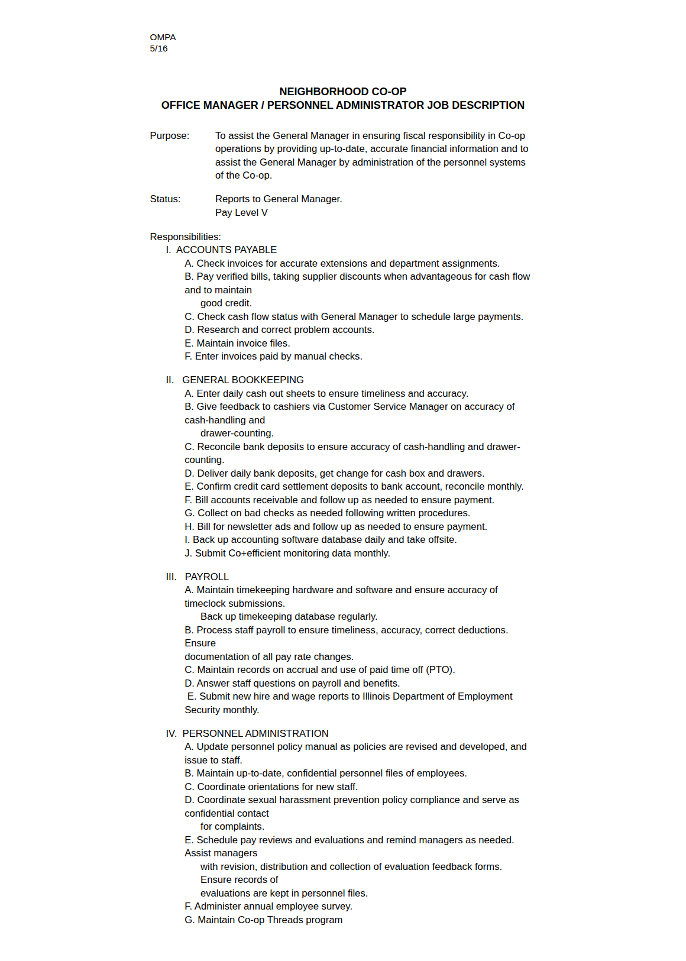OMPA
5/16
NEIGHBORHOOD CO-OP OFFICE MANAGER / PERSONNEL ADMINISTRATOR JOB DESCRIPTION
Purpose:
To assist the General Manager in ensuring fiscal responsibility in Co-op operations by providing up-to-date, accurate financial information and to assist the General Manager by administration of the personnel systems of the Co-op.
Status:
Reports to General Manager.
Pay Level V
Responsibilities:
I. ACCOUNTS PAYABLE
A. Check invoices for accurate extensions and department assignments.
B. Pay verified bills, taking supplier discounts when advantageous for cash flow and to maintaingood credit.
C. Check cash flow status with General Manager to schedule large payments.
D. Research and correct problem accounts.
E. Maintain invoice files.
F. Enter invoices paid by manual checks.
II. GENERAL BOOKKEEPING
A. Enter daily cash out sheets to ensure timeliness and accuracy.
B. Give feedback to cashiers via Customer Service Manager on accuracy of cash-handling anddrawer-counting.
C. Reconcile bank deposits to ensure accuracy of cash-handling and drawer-counting.
D. Deliver daily bank deposits, get change for cash box and drawers.
E. Confirm credit card settlement deposits to bank account, reconcile monthly.
F. Bill accounts receivable and follow up as needed to ensure payment.
G. Collect on bad checks as needed following written procedures.
H. Bill for newsletter ads and follow up as needed to ensure payment.
I. Back up accounting software database daily and take offsite.
J. Submit Co+efficient monitoring data monthly.
III. PAYROLL
A. Maintain timekeeping hardware and software and ensure accuracy of timeclock submissions.Back up timekeeping database regularly.
B. Process staff payroll to ensure timeliness, accuracy, correct deductions. Ensure
documentation of all pay rate changes.
C. Maintain records on accrual and use of paid time off (PTO).
D. Answer staff questions on payroll and benefits.
E. Submit new hire and wage reports to Illinois Department of Employment Security monthly.
IV. PERSONNEL ADMINISTRATION
A. Update personnel policy manual as policies are revised and developed, and issue to staff.
B. Maintain up-to-date, confidential personnel files of employees.
C. Coordinate orientations for new staff.
D. Coordinate sexual harassment prevention policy compliance and serve as confidential contactfor complaints.
E. Schedule pay reviews and evaluations and remind managers as needed. Assist managerswith revision, distribution and collection of evaluation feedback forms. Ensure records of evaluations are kept in personnel files.
F. Administer annual employee survey.
G. Maintain Co-op Threads program